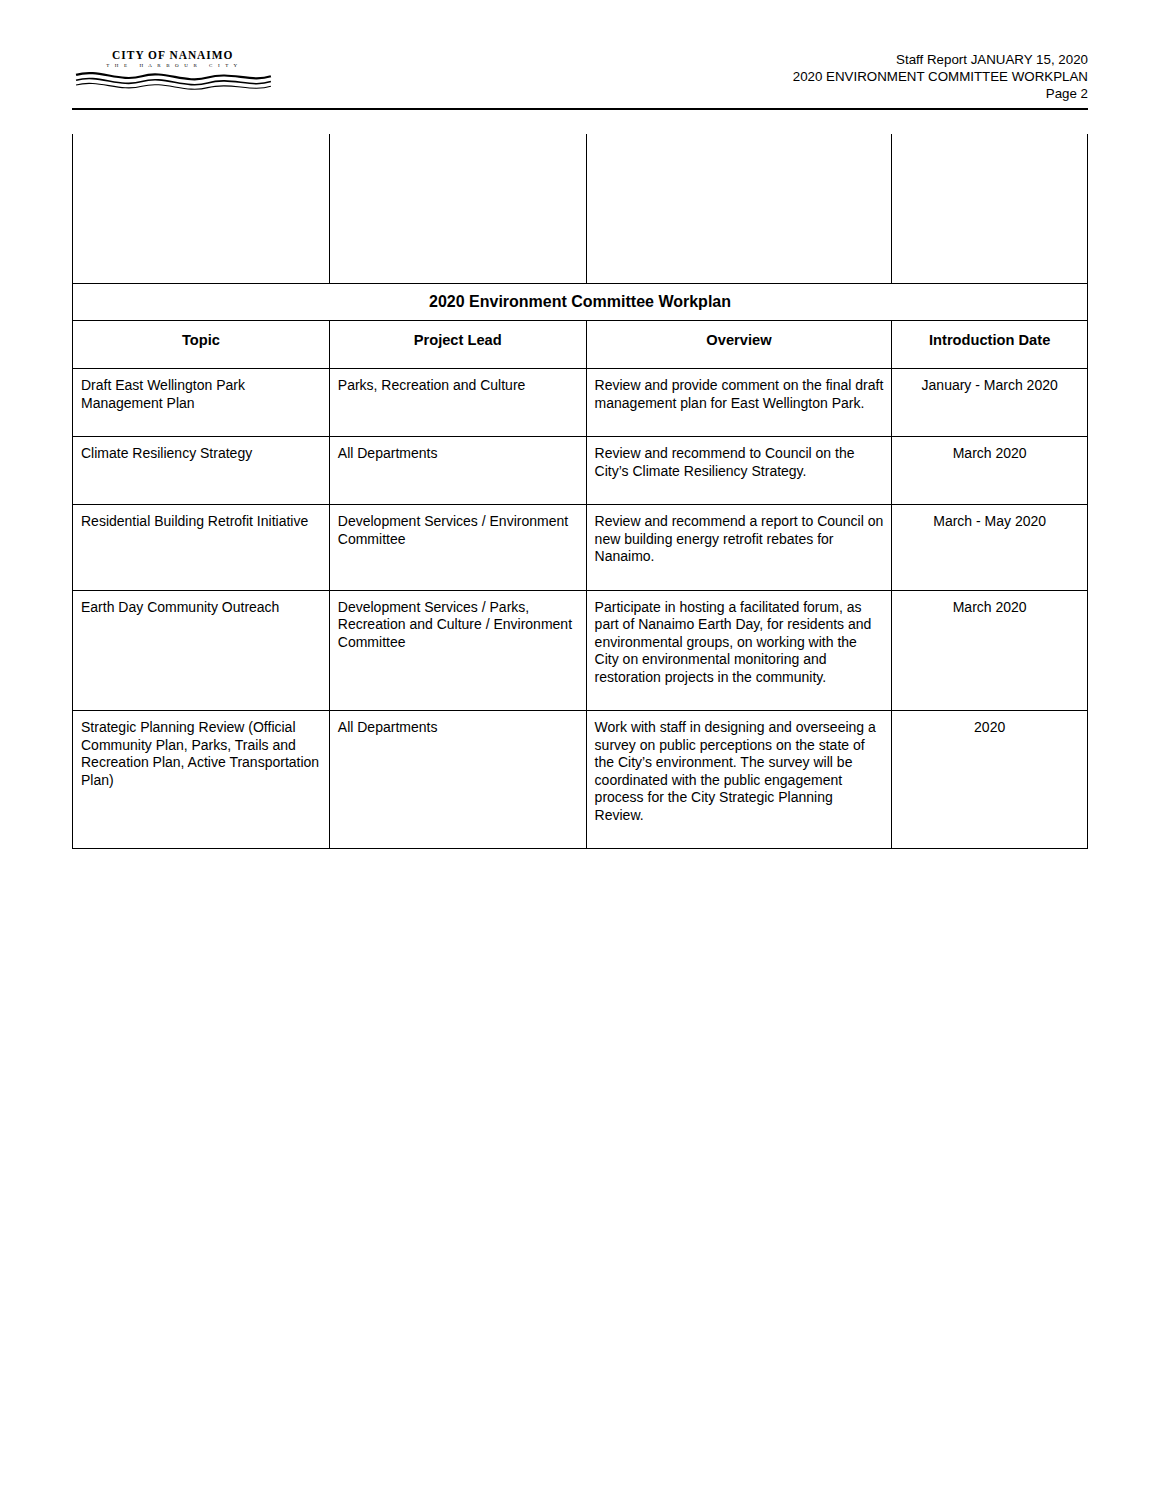CITY OF NANAIMO T H E H A R B O U R C I T Y
Staff Report JANUARY 15, 2020
2020 ENVIRONMENT COMMITTEE WORKPLAN
Page 2
| 2020 Environment Committee Workplan |
| Topic | Project Lead | Overview | Introduction Date |
| Draft East Wellington Park Management Plan | Parks, Recreation and Culture | Review and provide comment on the final draft management plan for East Wellington Park. | January - March 2020 |
| Climate Resiliency Strategy | All Departments | Review and recommend to Council on the City’s Climate Resiliency Strategy. | March 2020 |
| Residential Building Retrofit Initiative | Development Services / Environment Committee | Review and recommend a report to Council on new building energy retrofit rebates for Nanaimo. | March - May 2020 |
| Earth Day Community Outreach | Development Services / Parks, Recreation and Culture / Environment Committee | Participate in hosting a facilitated forum, as part of Nanaimo Earth Day, for residents and environmental groups, on working with the City on environmental monitoring and restoration projects in the community. | March 2020 |
| Strategic Planning Review (Official Community Plan, Parks, Trails and Recreation Plan, Active Transportation Plan) | All Departments | Work with staff in designing and overseeing a survey on public perceptions on the state of the City’s environment. The survey will be coordinated with the public engagement process for the City Strategic Planning Review. | 2020 |